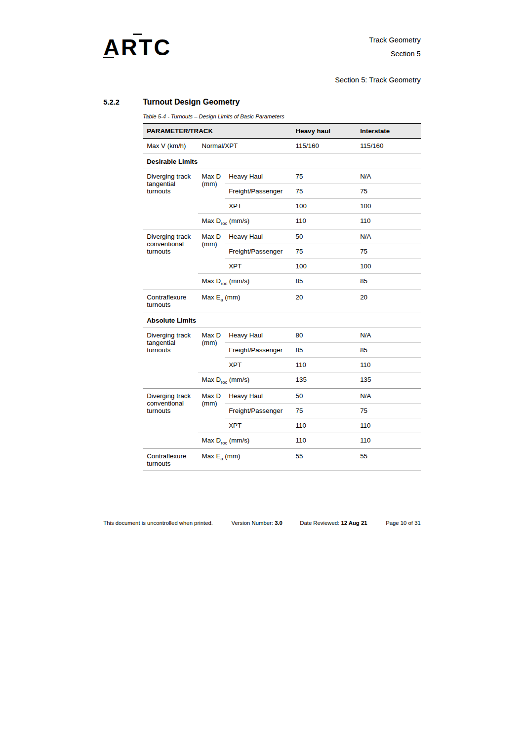ARTC
Track Geometry
Section 5
Section 5: Track Geometry
5.2.2
Turnout Design Geometry
Table 5-4 - Turnouts – Design Limits of Basic Parameters
| PARAMETER/TRACK | Heavy haul | Interstate |
| --- | --- | --- |
| Max V (km/h) | Normal/XPT | 115/160 | 115/160 |
| Desirable Limits |
| Diverging track tangential turnouts | Max D (mm) | Heavy Haul | 75 | N/A |
| Freight/Passenger | 75 | 75 |
| XPT | 100 | 100 |
| Max D roc (mm/s) | 110 | 110 |
| Diverging track conventional turnouts | Max D (mm) | Heavy Haul | 50 | N/A |
| Freight/Passenger | 75 | 75 |
| XPT | 100 | 100 |
| Max D roc (mm/s) | 85 | 85 |
| Contraflexure turnouts | Max E a (mm) | 20 | 20 |
| Absolute Limits |
| Diverging track tangential turnouts | Max D (mm) | Heavy Haul | 80 | N/A |
| Freight/Passenger | 85 | 85 |
| XPT | 110 | 110 |
| Max D roc (mm/s) | 135 | 135 |
| Diverging track conventional turnouts | Max D (mm) | Heavy Haul | 50 | N/A |
| Freight/Passenger | 75 | 75 |
| XPT | 110 | 110 |
| Max D roc (mm/s) | 110 | 110 |
| Contraflexure turnouts | Max E a (mm) | 55 | 55 |
This document is uncontrolled when printed.
Version Number: 3.0 Date Reviewed: 12 Aug 21
Page 10 of 31